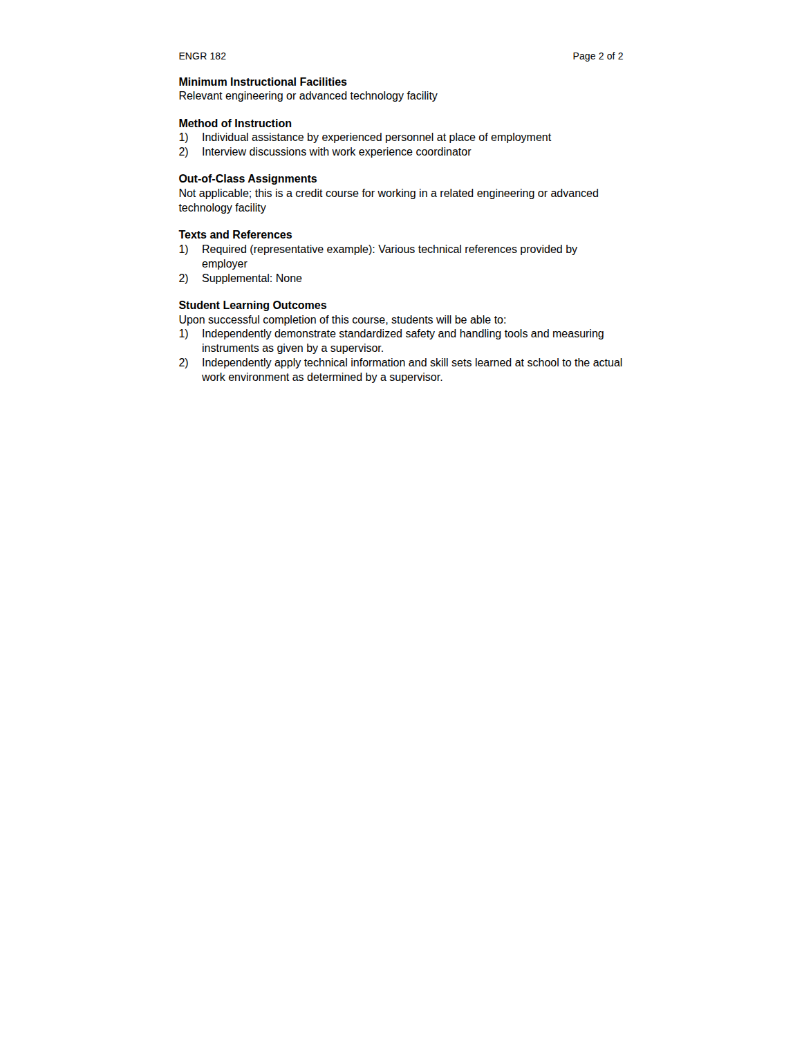ENGR 182 Page 2 of 2
Minimum Instructional Facilities
Relevant engineering or advanced technology facility
Method of Instruction
Individual assistance by experienced personnel at place of employment
Interview discussions with work experience coordinator
Out-of-Class Assignments
Not applicable; this is a credit course for working in a related engineering or advanced technology facility
Texts and References
Required (representative example): Various technical references provided by employer
Supplemental: None
Student Learning Outcomes
Upon successful completion of this course, students will be able to:
Independently demonstrate standardized safety and handling tools and measuring instruments as given by a supervisor.
Independently apply technical information and skill sets learned at school to the actual work environment as determined by a supervisor.